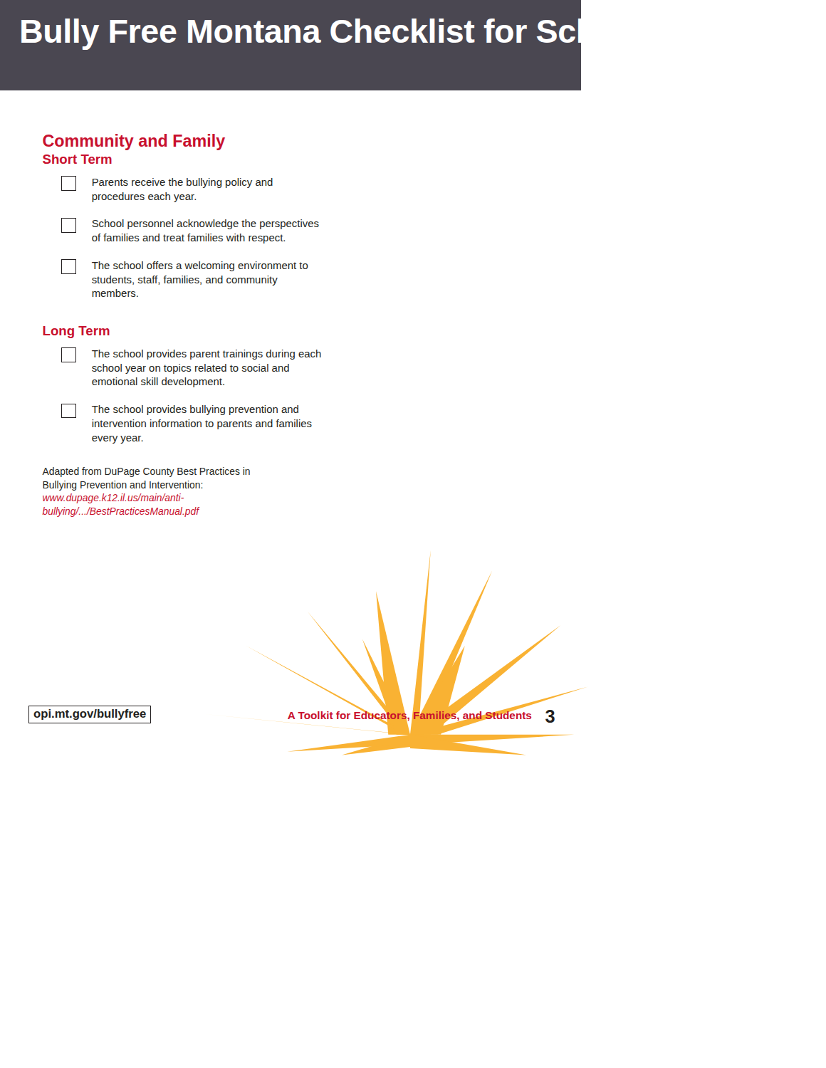Bully Free Montana Checklist for Schools
Community and Family
Short Term
Parents receive the bullying policy and procedures each year.
School personnel acknowledge the perspectives of families and treat families with respect.
The school offers a welcoming environment to students, staff, families, and community members.
Long Term
The school provides parent trainings during each school year on topics related to social and emotional skill development.
The school provides bullying prevention and intervention information to parents and families every year.
Adapted from DuPage County Best Practices in Bullying Prevention and Intervention: www.dupage.k12.il.us/main/anti-bullying/.../BestPracticesManual.pdf
opi.mt.gov/bullyfree A Toolkit for Educators, Families, and Students 3